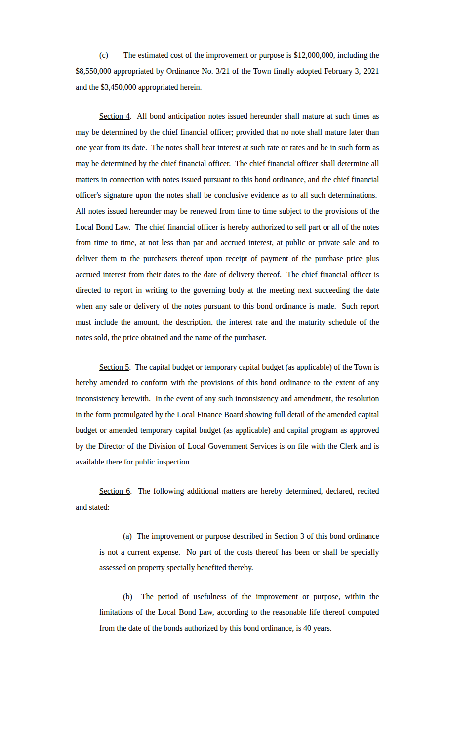(c) The estimated cost of the improvement or purpose is $12,000,000, including the $8,550,000 appropriated by Ordinance No. 3/21 of the Town finally adopted February 3, 2021 and the $3,450,000 appropriated herein.
Section 4. All bond anticipation notes issued hereunder shall mature at such times as may be determined by the chief financial officer; provided that no note shall mature later than one year from its date. The notes shall bear interest at such rate or rates and be in such form as may be determined by the chief financial officer. The chief financial officer shall determine all matters in connection with notes issued pursuant to this bond ordinance, and the chief financial officer's signature upon the notes shall be conclusive evidence as to all such determinations. All notes issued hereunder may be renewed from time to time subject to the provisions of the Local Bond Law. The chief financial officer is hereby authorized to sell part or all of the notes from time to time, at not less than par and accrued interest, at public or private sale and to deliver them to the purchasers thereof upon receipt of payment of the purchase price plus accrued interest from their dates to the date of delivery thereof. The chief financial officer is directed to report in writing to the governing body at the meeting next succeeding the date when any sale or delivery of the notes pursuant to this bond ordinance is made. Such report must include the amount, the description, the interest rate and the maturity schedule of the notes sold, the price obtained and the name of the purchaser.
Section 5. The capital budget or temporary capital budget (as applicable) of the Town is hereby amended to conform with the provisions of this bond ordinance to the extent of any inconsistency herewith. In the event of any such inconsistency and amendment, the resolution in the form promulgated by the Local Finance Board showing full detail of the amended capital budget or amended temporary capital budget (as applicable) and capital program as approved by the Director of the Division of Local Government Services is on file with the Clerk and is available there for public inspection.
Section 6. The following additional matters are hereby determined, declared, recited and stated:
(a) The improvement or purpose described in Section 3 of this bond ordinance is not a current expense. No part of the costs thereof has been or shall be specially assessed on property specially benefited thereby.
(b) The period of usefulness of the improvement or purpose, within the limitations of the Local Bond Law, according to the reasonable life thereof computed from the date of the bonds authorized by this bond ordinance, is 40 years.